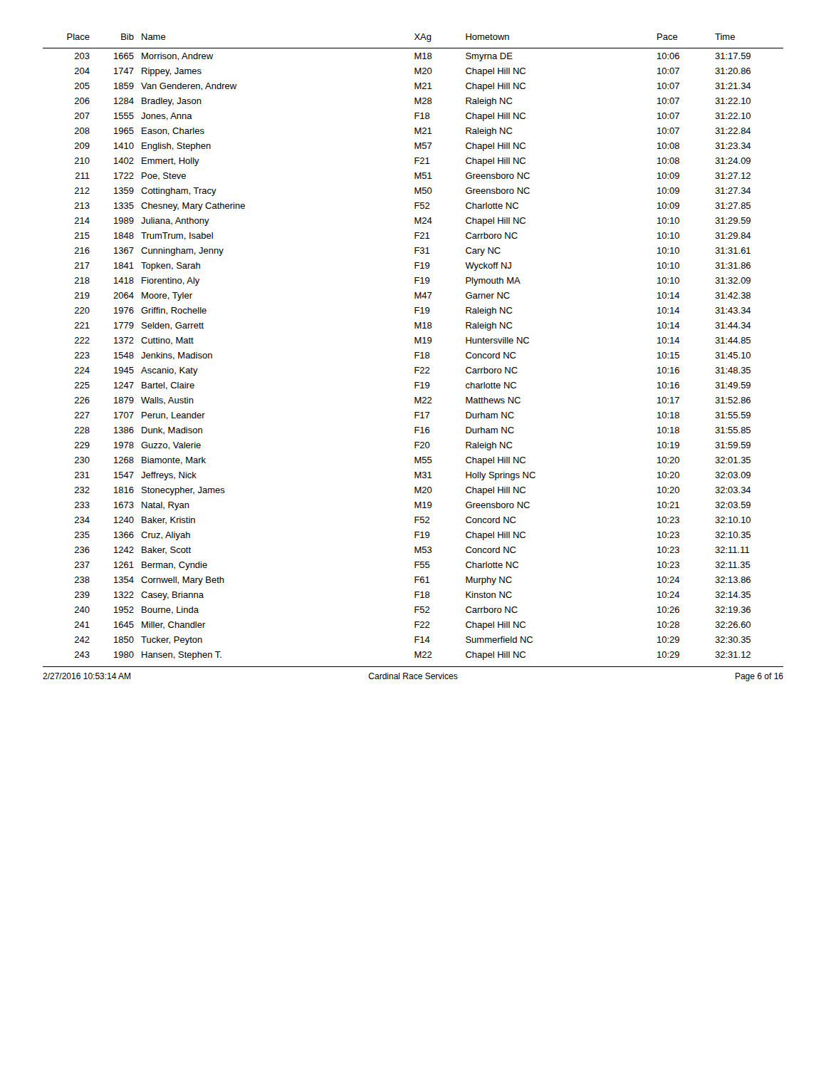| Place | Bib | Name | XAg | Hometown | Pace | Time |
| --- | --- | --- | --- | --- | --- | --- |
| 203 | 1665 | Morrison, Andrew | M18 | Smyrna DE | 10:06 | 31:17.59 |
| 204 | 1747 | Rippey, James | M20 | Chapel Hill NC | 10:07 | 31:20.86 |
| 205 | 1859 | Van Genderen, Andrew | M21 | Chapel Hill NC | 10:07 | 31:21.34 |
| 206 | 1284 | Bradley, Jason | M28 | Raleigh NC | 10:07 | 31:22.10 |
| 207 | 1555 | Jones, Anna | F18 | Chapel Hill NC | 10:07 | 31:22.10 |
| 208 | 1965 | Eason, Charles | M21 | Raleigh NC | 10:07 | 31:22.84 |
| 209 | 1410 | English, Stephen | M57 | Chapel Hill NC | 10:08 | 31:23.34 |
| 210 | 1402 | Emmert, Holly | F21 | Chapel Hill NC | 10:08 | 31:24.09 |
| 211 | 1722 | Poe, Steve | M51 | Greensboro NC | 10:09 | 31:27.12 |
| 212 | 1359 | Cottingham, Tracy | M50 | Greensboro NC | 10:09 | 31:27.34 |
| 213 | 1335 | Chesney, Mary Catherine | F52 | Charlotte NC | 10:09 | 31:27.85 |
| 214 | 1989 | Juliana, Anthony | M24 | Chapel Hill NC | 10:10 | 31:29.59 |
| 215 | 1848 | TrumTrum, Isabel | F21 | Carrboro NC | 10:10 | 31:29.84 |
| 216 | 1367 | Cunningham, Jenny | F31 | Cary NC | 10:10 | 31:31.61 |
| 217 | 1841 | Topken, Sarah | F19 | Wyckoff NJ | 10:10 | 31:31.86 |
| 218 | 1418 | Fiorentino, Aly | F19 | Plymouth MA | 10:10 | 31:32.09 |
| 219 | 2064 | Moore, Tyler | M47 | Garner NC | 10:14 | 31:42.38 |
| 220 | 1976 | Griffin, Rochelle | F19 | Raleigh NC | 10:14 | 31:43.34 |
| 221 | 1779 | Selden, Garrett | M18 | Raleigh NC | 10:14 | 31:44.34 |
| 222 | 1372 | Cuttino, Matt | M19 | Huntersville NC | 10:14 | 31:44.85 |
| 223 | 1548 | Jenkins, Madison | F18 | Concord NC | 10:15 | 31:45.10 |
| 224 | 1945 | Ascanio, Katy | F22 | Carrboro NC | 10:16 | 31:48.35 |
| 225 | 1247 | Bartel, Claire | F19 | charlotte NC | 10:16 | 31:49.59 |
| 226 | 1879 | Walls, Austin | M22 | Matthews NC | 10:17 | 31:52.86 |
| 227 | 1707 | Perun, Leander | F17 | Durham NC | 10:18 | 31:55.59 |
| 228 | 1386 | Dunk, Madison | F16 | Durham NC | 10:18 | 31:55.85 |
| 229 | 1978 | Guzzo, Valerie | F20 | Raleigh NC | 10:19 | 31:59.59 |
| 230 | 1268 | Biamonte, Mark | M55 | Chapel Hill NC | 10:20 | 32:01.35 |
| 231 | 1547 | Jeffreys, Nick | M31 | Holly Springs NC | 10:20 | 32:03.09 |
| 232 | 1816 | Stonecypher, James | M20 | Chapel Hill NC | 10:20 | 32:03.34 |
| 233 | 1673 | Natal, Ryan | M19 | Greensboro NC | 10:21 | 32:03.59 |
| 234 | 1240 | Baker, Kristin | F52 | Concord NC | 10:23 | 32:10.10 |
| 235 | 1366 | Cruz, Aliyah | F19 | Chapel Hill NC | 10:23 | 32:10.35 |
| 236 | 1242 | Baker, Scott | M53 | Concord NC | 10:23 | 32:11.11 |
| 237 | 1261 | Berman, Cyndie | F55 | Charlotte NC | 10:23 | 32:11.35 |
| 238 | 1354 | Cornwell, Mary Beth | F61 | Murphy NC | 10:24 | 32:13.86 |
| 239 | 1322 | Casey, Brianna | F18 | Kinston NC | 10:24 | 32:14.35 |
| 240 | 1952 | Bourne, Linda | F52 | Carrboro NC | 10:26 | 32:19.36 |
| 241 | 1645 | Miller, Chandler | F22 | Chapel Hill NC | 10:28 | 32:26.60 |
| 242 | 1850 | Tucker, Peyton | F14 | Summerfield NC | 10:29 | 32:30.35 |
| 243 | 1980 | Hansen, Stephen T. | M22 | Chapel Hill NC | 10:29 | 32:31.12 |
2/27/2016 10:53:14 AM
Cardinal Race Services
Page 6 of 16